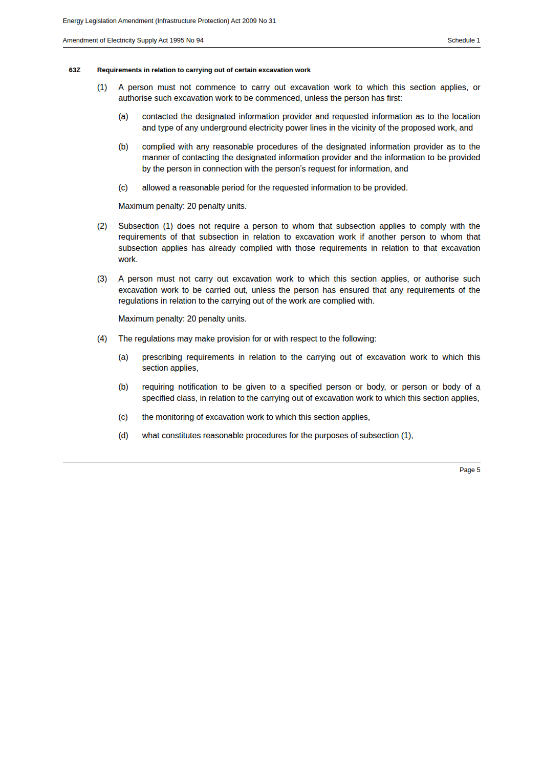Energy Legislation Amendment (Infrastructure Protection) Act 2009 No 31
Amendment of Electricity Supply Act 1995 No 94 Schedule 1
63ZRequirements in relation to carrying out of certain excavation work
(1)
A person must not commence to carry out excavation work to which this section applies, or authorise such excavation work to be commenced, unless the person has first:
(a) contacted the designated information provider and requested information as to the location and type of any underground electricity power lines in the vicinity of the proposed work, and
(b) complied with any reasonable procedures of the designated information provider as to the manner of contacting the designated information provider and the information to be provided by the person in connection with the person’s request for information, and
(c) allowed a reasonable period for the requested information to be provided.
Maximum penalty: 20 penalty units.
(2) Subsection (1) does not require a person to whom that subsection applies to comply with the requirements of that subsection in relation to excavation work if another person to whom that subsection applies has already complied with those requirements in relation to that excavation work.
(3)
A person must not carry out excavation work to which this section applies, or authorise such excavation work to be carried out, unless the person has ensured that any requirements of the regulations in relation to the carrying out of the work are complied with.
Maximum penalty: 20 penalty units.
(4)
The regulations may make provision for or with respect to the following:
(a) prescribing requirements in relation to the carrying out of excavation work to which this section applies,
(b) requiring notification to be given to a specified person or body, or person or body of a specified class, in relation to the carrying out of excavation work to which this section applies,
(c) the monitoring of excavation work to which this section applies,
(d) what constitutes reasonable procedures for the purposes of subsection (1),
Page 5